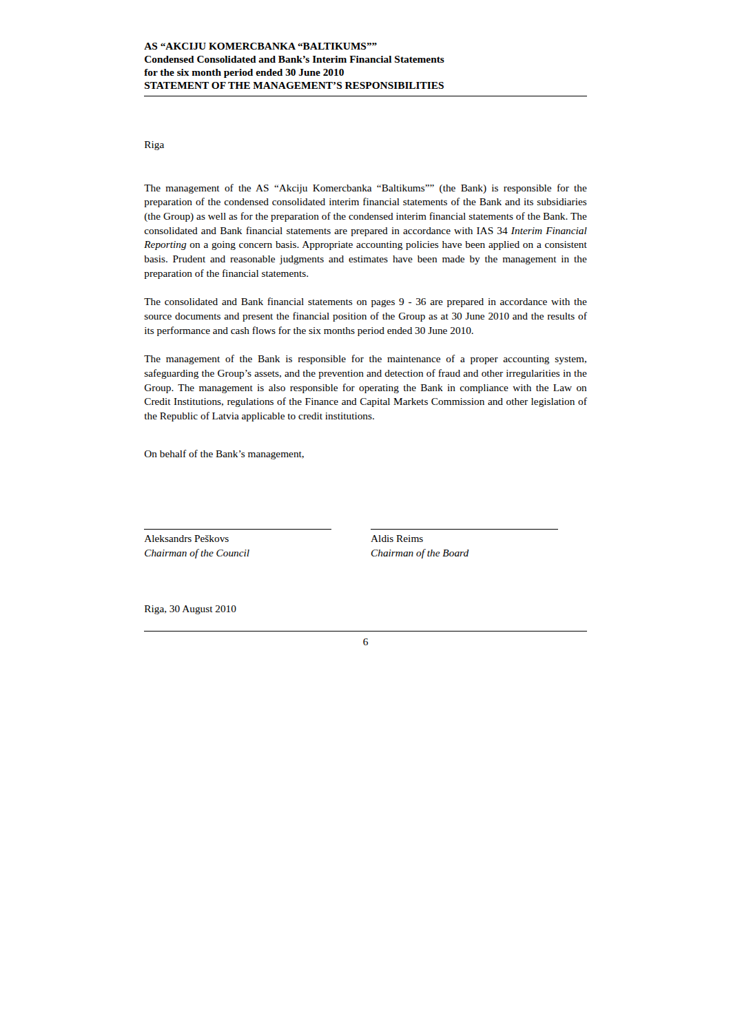AS “AKCIJU KOMERCBANKA “BALTIKUMS””
Condensed Consolidated and Bank’s Interim Financial Statements
for the six month period ended 30 June 2010
STATEMENT OF THE MANAGEMENT’S RESPONSIBILITIES
Riga
The management of the AS “Akciju Komercbanka “Baltikums”” (the Bank) is responsible for the preparation of the condensed consolidated interim financial statements of the Bank and its subsidiaries (the Group) as well as for the preparation of the condensed interim financial statements of the Bank. The consolidated and Bank financial statements are prepared in accordance with IAS 34 Interim Financial Reporting on a going concern basis. Appropriate accounting policies have been applied on a consistent basis. Prudent and reasonable judgments and estimates have been made by the management in the preparation of the financial statements.
The consolidated and Bank financial statements on pages 9 - 36 are prepared in accordance with the source documents and present the financial position of the Group as at 30 June 2010 and the results of its performance and cash flows for the six months period ended 30 June 2010.
The management of the Bank is responsible for the maintenance of a proper accounting system, safeguarding the Group’s assets, and the prevention and detection of fraud and other irregularities in the Group. The management is also responsible for operating the Bank in compliance with the Law on Credit Institutions, regulations of the Finance and Capital Markets Commission and other legislation of the Republic of Latvia applicable to credit institutions.
On behalf of the Bank’s management,
| Aleksandrs Peškovs Chairman of the Council | Aldis Reims Chairman of the Board |
Riga, 30 August 2010
6